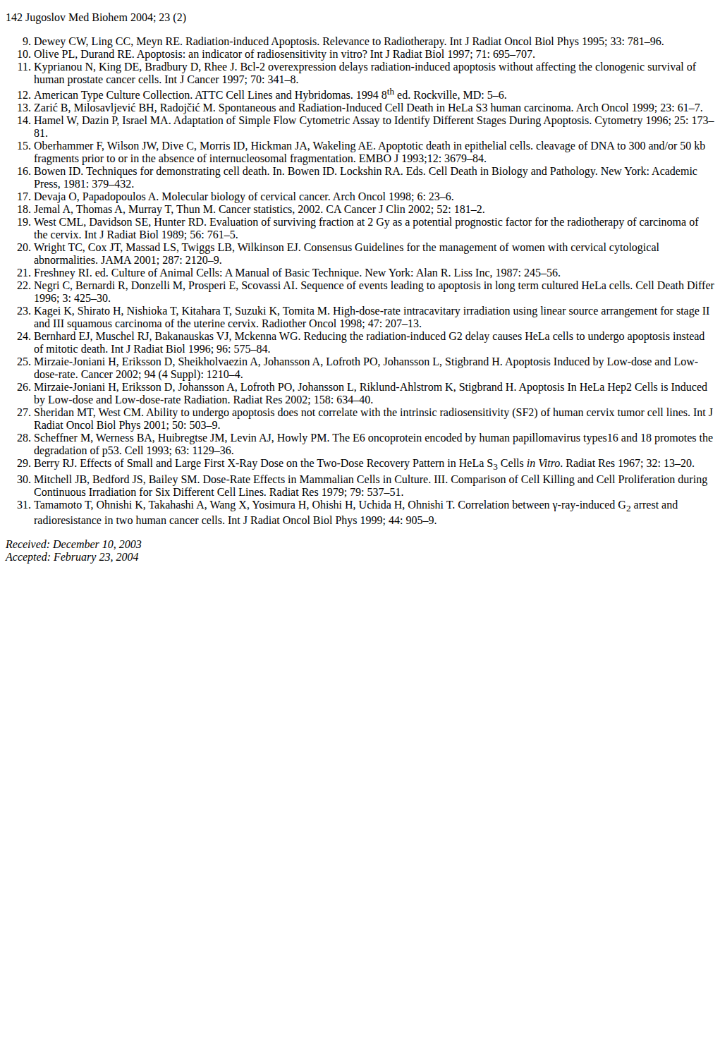142 Jugoslov Med Biohem 2004; 23 (2)
Dewey CW, Ling CC, Meyn RE. Radiation-induced Apoptosis. Relevance to Radiotherapy. Int J Radiat Oncol Biol Phys 1995; 33: 781–96.
Olive PL, Durand RE. Apoptosis: an indicator of radiosensitivity in vitro? Int J Radiat Biol 1997; 71: 695–707.
Kyprianou N, King DE, Bradbury D, Rhee J. Bcl-2 overexpression delays radiation-induced apoptosis without affecting the clonogenic survival of human prostate cancer cells. Int J Cancer 1997; 70: 341–8.
American Type Culture Collection. ATTC Cell Lines and Hybridomas. 1994 8th ed. Rockville, MD: 5–6.
Zarić B, Milosavljević BH, Radojčić M. Spontaneous and Radiation-Induced Cell Death in HeLa S3 human carcinoma. Arch Oncol 1999; 23: 61–7.
Hamel W, Dazin P, Israel MA. Adaptation of Simple Flow Cytometric Assay to Identify Different Stages During Apoptosis. Cytometry 1996; 25: 173–81.
Oberhammer F, Wilson JW, Dive C, Morris ID, Hickman JA, Wakeling AE. Apoptotic death in epithelial cells. cleavage of DNA to 300 and/or 50 kb fragments prior to or in the absence of internucleosomal fragmentation. EMBO J 1993;12: 3679–84.
Bowen ID. Techniques for demonstrating cell death. In. Bowen ID. Lockshin RA. Eds. Cell Death in Biology and Pathology. New York: Academic Press, 1981: 379–432.
Devaja O, Papadopoulos A. Molecular biology of cervical cancer. Arch Oncol 1998; 6: 23–6.
Jemal A, Thomas A, Murray T, Thun M. Cancer statistics, 2002. CA Cancer J Clin 2002; 52: 181–2.
West CML, Davidson SE, Hunter RD. Evaluation of surviving fraction at 2 Gy as a potential prognostic factor for the radiotherapy of carcinoma of the cervix. Int J Radiat Biol 1989; 56: 761–5.
Wright TC, Cox JT, Massad LS, Twiggs LB, Wilkinson EJ. Consensus Guidelines for the management of women with cervical cytological abnormalities. JAMA 2001; 287: 2120–9.
Freshney RI. ed. Culture of Animal Cells: A Manual of Basic Technique. New York: Alan R. Liss Inc, 1987: 245–56.
Negri C, Bernardi R, Donzelli M, Prosperi E, Scovassi AI. Sequence of events leading to apoptosis in long term cultured HeLa cells. Cell Death Differ 1996; 3: 425–30.
Kagei K, Shirato H, Nishioka T, Kitahara T, Suzuki K, Tomita M. High-dose-rate intracavitary irradiation using linear source arrangement for stage II and III squamous carcinoma of the uterine cervix. Radiother Oncol 1998; 47: 207–13.
Bernhard EJ, Muschel RJ, Bakanauskas VJ, Mckenna WG. Reducing the radiation-induced G2 delay causes HeLa cells to undergo apoptosis instead of mitotic death. Int J Radiat Biol 1996; 96: 575–84.
Mirzaie-Joniani H, Eriksson D, Sheikholvaezin A, Johansson A, Lofroth PO, Johansson L, Stigbrand H. Apoptosis Induced by Low-dose and Low-dose-rate. Cancer 2002; 94 (4 Suppl): 1210–4.
Mirzaie-Joniani H, Eriksson D, Johansson A, Lofroth PO, Johansson L, Riklund-Ahlstrom K, Stigbrand H. Apoptosis In HeLa Hep2 Cells is Induced by Low-dose and Low-dose-rate Radiation. Radiat Res 2002; 158: 634–40.
Sheridan MT, West CM. Ability to undergo apoptosis does not correlate with the intrinsic radiosensitivity (SF2) of human cervix tumor cell lines. Int J Radiat Oncol Biol Phys 2001; 50: 503–9.
Scheffner M, Werness BA, Huibregtse JM, Levin AJ, Howly PM. The E6 oncoprotein encoded by human papillomavirus types16 and 18 promotes the degradation of p53. Cell 1993; 63: 1129–36.
Berry RJ. Effects of Small and Large First X-Ray Dose on the Two-Dose Recovery Pattern in HeLa S3 Cells in Vitro. Radiat Res 1967; 32: 13–20.
Mitchell JB, Bedford JS, Bailey SM. Dose-Rate Effects in Mammalian Cells in Culture. III. Comparison of Cell Killing and Cell Proliferation during Continuous Irradiation for Six Different Cell Lines. Radiat Res 1979; 79: 537–51.
Tamamoto T, Ohnishi K, Takahashi A, Wang X, Yosimura H, Ohishi H, Uchida H, Ohnishi T. Correlation between γ-ray-induced G2 arrest and radioresistance in two human cancer cells. Int J Radiat Oncol Biol Phys 1999; 44: 905–9.
Received: December 10, 2003
Accepted: February 23, 2004